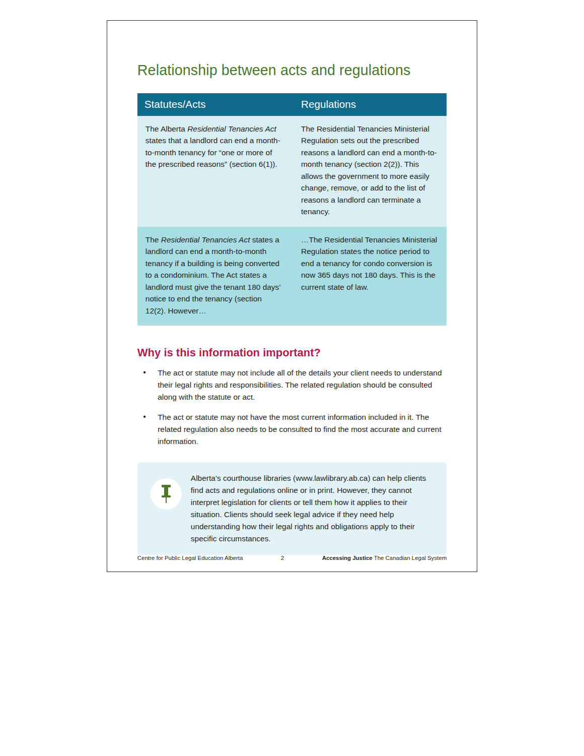Relationship between acts and regulations
| Statutes/Acts | Regulations |
| --- | --- |
| The Alberta Residential Tenancies Act states that a landlord can end a month-to-month tenancy for “one or more of the prescribed reasons” (section 6(1)). | The Residential Tenancies Ministerial Regulation sets out the prescribed reasons a landlord can end a month-to-month tenancy (section 2(2)). This allows the government to more easily change, remove, or add to the list of reasons a landlord can terminate a tenancy. |
| The Residential Tenancies Act states a landlord can end a month-to-month tenancy if a building is being converted to a condominium. The Act states a landlord must give the tenant 180 days’ notice to end the tenancy (section 12(2). However… | …The Residential Tenancies Ministerial Regulation states the notice period to end a tenancy for condo conversion is now 365 days not 180 days. This is the current state of law. |
Why is this information important?
The act or statute may not include all of the details your client needs to understand their legal rights and responsibilities. The related regulation should be consulted along with the statute or act.
The act or statute may not have the most current information included in it. The related regulation also needs to be consulted to find the most accurate and current information.
Alberta’s courthouse libraries (www.lawlibrary.ab.ca) can help clients find acts and regulations online or in print. However, they cannot interpret legislation for clients or tell them how it applies to their situation. Clients should seek legal advice if they need help understanding how their legal rights and obligations apply to their specific circumstances.
Centre for Public Legal Education Alberta
2
Accessing Justice The Canadian Legal System